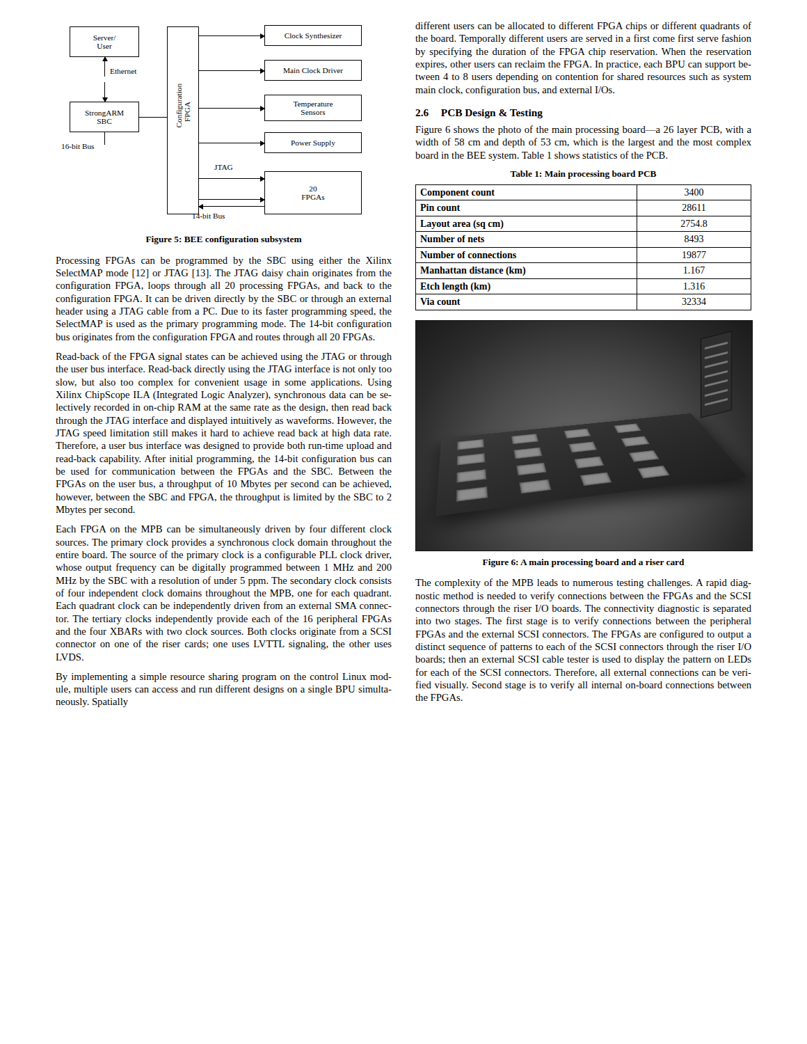Server/
User
StrongARM
SBC
Configuration
FPGA
Clock Synthesizer
Main Clock Driver
Temperature
Sensors
Power Supply
20
FPGAs
Ethernet
16-bit Bus
JTAG
14-bit Bus
Figure 5: BEE configuration subsystem
Processing FPGAs can be programmed by the SBC using either the Xilinx SelectMAP mode [12] or JTAG [13]. The JTAG daisy chain originates from the configuration FPGA, loops through all 20 processing FPGAs, and back to the configuration FPGA. It can be driven directly by the SBC or through an external header using a JTAG cable from a PC. Due to its faster programming speed, the SelectMAP is used as the primary programming mode. The 14-bit configuration bus originates from the configuration FPGA and routes through all 20 FPGAs.
Read-back of the FPGA signal states can be achieved using the JTAG or through the user bus interface. Read-back directly using the JTAG interface is not only too slow, but also too complex for convenient usage in some applications. Using Xilinx ChipScope ILA (Integrated Logic Analyzer), synchronous data can be selectively recorded in on-chip RAM at the same rate as the design, then read back through the JTAG interface and displayed intuitively as waveforms. However, the JTAG speed limitation still makes it hard to achieve read back at high data rate. Therefore, a user bus interface was designed to provide both run-time upload and read-back capability. After initial programming, the 14-bit configuration bus can be used for communication between the FPGAs and the SBC. Between the FPGAs on the user bus, a throughput of 10 Mbytes per second can be achieved, however, between the SBC and FPGA, the throughput is limited by the SBC to 2 Mbytes per second.
Each FPGA on the MPB can be simultaneously driven by four different clock sources. The primary clock provides a synchronous clock domain throughout the entire board. The source of the primary clock is a configurable PLL clock driver, whose output frequency can be digitally programmed between 1 MHz and 200 MHz by the SBC with a resolution of under 5 ppm. The secondary clock consists of four independent clock domains throughout the MPB, one for each quadrant. Each quadrant clock can be independently driven from an external SMA connector. The tertiary clocks independently provide each of the 16 peripheral FPGAs and the four XBARs with two clock sources. Both clocks originate from a SCSI connector on one of the riser cards; one uses LVTTL signaling, the other uses LVDS.
By implementing a simple resource sharing program on the control Linux module, multiple users can access and run different designs on a single BPU simultaneously. Spatially
different users can be allocated to different FPGA chips or different quadrants of the board. Temporally different users are served in a first come first serve fashion by specifying the duration of the FPGA chip reservation. When the reservation expires, other users can reclaim the FPGA. In practice, each BPU can support between 4 to 8 users depending on contention for shared resources such as system main clock, configuration bus, and external I/Os.
2.6 PCB Design & Testing
Figure 6 shows the photo of the main processing board—a 26 layer PCB, with a width of 58 cm and depth of 53 cm, which is the largest and the most complex board in the BEE system. Table 1 shows statistics of the PCB.
Table 1: Main processing board PCB
| Component count | 3400 |
| Pin count | 28611 |
| Layout area (sq cm) | 2754.8 |
| Number of nets | 8493 |
| Number of connections | 19877 |
| Manhattan distance (km) | 1.167 |
| Etch length (km) | 1.316 |
| Via count | 32334 |
Figure 6: A main processing board and a riser card
The complexity of the MPB leads to numerous testing challenges. A rapid diagnostic method is needed to verify connections between the FPGAs and the SCSI connectors through the riser I/O boards. The connectivity diagnostic is separated into two stages. The first stage is to verify connections between the peripheral FPGAs and the external SCSI connectors. The FPGAs are configured to output a distinct sequence of patterns to each of the SCSI connectors through the riser I/O boards; then an external SCSI cable tester is used to display the pattern on LEDs for each of the SCSI connectors. Therefore, all external connections can be verified visually. Second stage is to verify all internal on-board connections between the FPGAs.